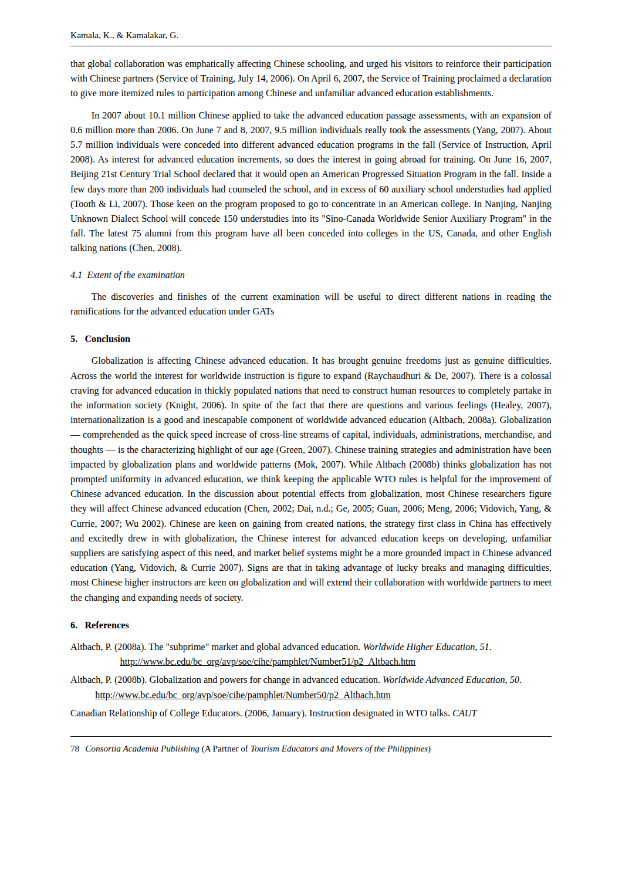Kamala, K., & Kamalakar, G.
that global collaboration was emphatically affecting Chinese schooling, and urged his visitors to reinforce their participation with Chinese partners (Service of Training, July 14, 2006). On April 6, 2007, the Service of Training proclaimed a declaration to give more itemized rules to participation among Chinese and unfamiliar advanced education establishments.
In 2007 about 10.1 million Chinese applied to take the advanced education passage assessments, with an expansion of 0.6 million more than 2006. On June 7 and 8, 2007, 9.5 million individuals really took the assessments (Yang, 2007). About 5.7 million individuals were conceded into different advanced education programs in the fall (Service of Instruction, April 2008). As interest for advanced education increments, so does the interest in going abroad for training. On June 16, 2007, Beijing 21st Century Trial School declared that it would open an American Progressed Situation Program in the fall. Inside a few days more than 200 individuals had counseled the school, and in excess of 60 auxiliary school understudies had applied (Tooth & Li, 2007). Those keen on the program proposed to go to concentrate in an American college. In Nanjing, Nanjing Unknown Dialect School will concede 150 understudies into its "Sino-Canada Worldwide Senior Auxiliary Program" in the fall. The latest 75 alumni from this program have all been conceded into colleges in the US, Canada, and other English talking nations (Chen, 2008).
4.1 Extent of the examination
The discoveries and finishes of the current examination will be useful to direct different nations in reading the ramifications for the advanced education under GATs
5. Conclusion
Globalization is affecting Chinese advanced education. It has brought genuine freedoms just as genuine difficulties. Across the world the interest for worldwide instruction is figure to expand (Raychaudhuri & De, 2007). There is a colossal craving for advanced education in thickly populated nations that need to construct human resources to completely partake in the information society (Knight, 2006). In spite of the fact that there are questions and various feelings (Healey, 2007), internationalization is a good and inescapable component of worldwide advanced education (Altbach, 2008a). Globalization ― comprehended as the quick speed increase of cross-line streams of capital, individuals, administrations, merchandise, and thoughts ― is the characterizing highlight of our age (Green, 2007). Chinese training strategies and administration have been impacted by globalization plans and worldwide patterns (Mok, 2007). While Altbach (2008b) thinks globalization has not prompted uniformity in advanced education, we think keeping the applicable WTO rules is helpful for the improvement of Chinese advanced education. In the discussion about potential effects from globalization, most Chinese researchers figure they will affect Chinese advanced education (Chen, 2002; Dai, n.d.; Ge, 2005; Guan, 2006; Meng, 2006; Vidovich, Yang, & Currie, 2007; Wu 2002). Chinese are keen on gaining from created nations, the strategy first class in China has effectively and excitedly drew in with globalization, the Chinese interest for advanced education keeps on developing, unfamiliar suppliers are satisfying aspect of this need, and market belief systems might be a more grounded impact in Chinese advanced education (Yang, Vidovich, & Currie 2007). Signs are that in taking advantage of lucky breaks and managing difficulties, most Chinese higher instructors are keen on globalization and will extend their collaboration with worldwide partners to meet the changing and expanding needs of society.
6. References
Altbach, P. (2008a). The "subprime" market and global advanced education. Worldwide Higher Education, 51. http://www.bc.edu/bc_org/avp/soe/cihe/pamphlet/Number51/p2_Altbach.htm
Altbach, P. (2008b). Globalization and powers for change in advanced education. Worldwide Advanced Education, 50. http://www.bc.edu/bc_org/avp/soe/cihe/pamphlet/Number50/p2_Altbach.htm
Canadian Relationship of College Educators. (2006, January). Instruction designated in WTO talks. CAUT
78 Consortia Academia Publishing (A Partner of Tourism Educators and Movers of the Philippines)